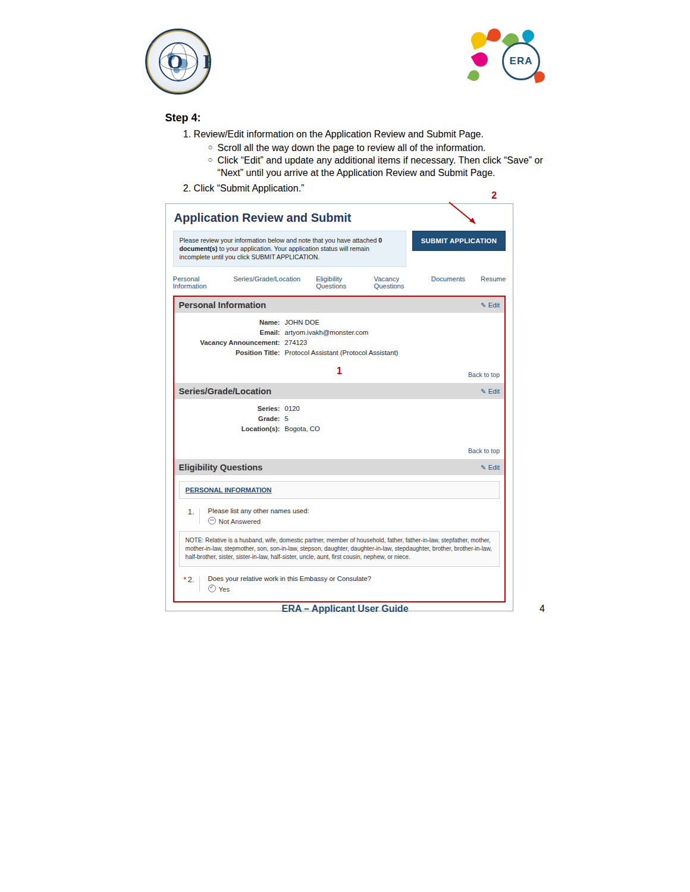OE
ERA
Step 4:
Review/Edit information on the Application Review and Submit Page.
Scroll all the way down the page to review all of the information.
Click “Edit” and update any additional items if necessary. Then click “Save” or “Next” until you arrive at the Application Review and Submit Page.
Click “Submit Application.”
2
Application Review and Submit
Please review your information below and note that you have attached 0 document(s) to your application. Your application status will remain incomplete until you click SUBMIT APPLICATION.
SUBMIT APPLICATION
Personal Information Series/Grade/Location Eligibility Questions Vacancy Questions Documents Resume
1
Personal Information Edit
Name:
JOHN DOE
Email:
artyom.ivakh@monster.com
Vacancy Announcement:
274123
Position Title:
Protocol Assistant (Protocol Assistant)
Back to top
Series/Grade/Location Edit
Series:
0120
Grade:
5
Location(s):
Bogota, CO
Back to top
Eligibility Questions Edit
PERSONAL INFORMATION
1.
Please list any other names used:
Not Answered
NOTE: Relative is a husband, wife, domestic partner, member of household, father, father-in-law, stepfather, mother, mother-in-law, stepmother, son, son-in-law, stepson, daughter, daughter-in-law, stepdaughter, brother, brother-in-law, half-brother, sister, sister-in-law, half-sister, uncle, aunt, first cousin, nephew, or niece.
*2.
Does your relative work in this Embassy or Consulate?
Yes
ERA – Applicant User Guide
4